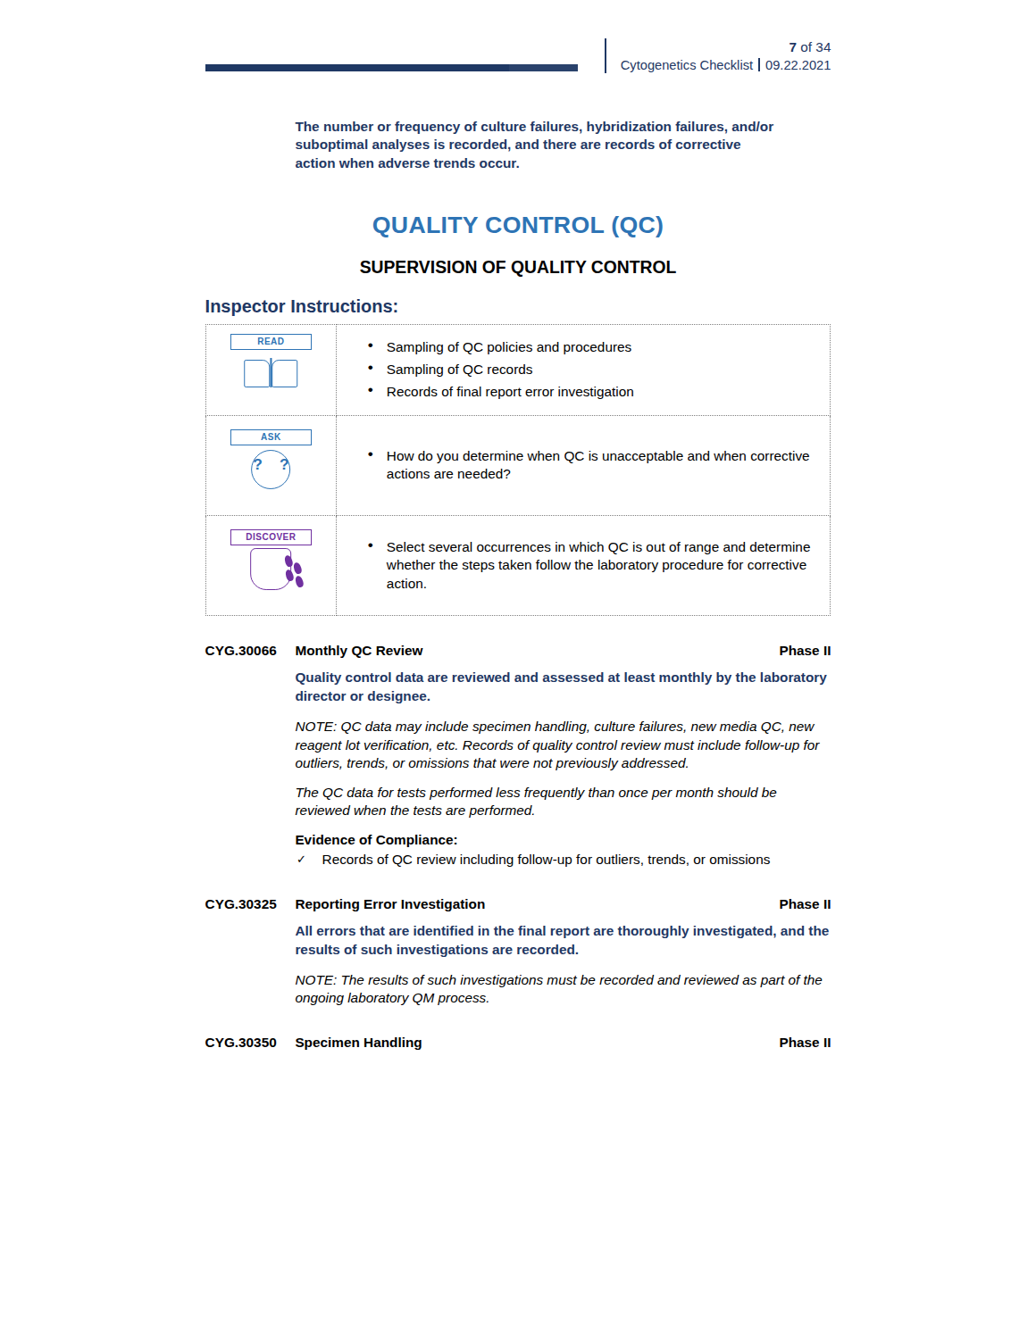7 of 34
Cytogenetics Checklist 09.22.2021
The number or frequency of culture failures, hybridization failures, and/or suboptimal analyses is recorded, and there are records of corrective action when adverse trends occur.
QUALITY CONTROL (QC)
SUPERVISION OF QUALITY CONTROL
Inspector Instructions:
| READ | Sampling of QC policies and procedures Sampling of QC records Records of final report error investigation |
| ASK ? ? | How do you determine when QC is unacceptable and when corrective actions are needed? |
| DISCOVER | Select several occurrences in which QC is out of range and determine whether the steps taken follow the laboratory procedure for corrective action. |
CYG.30066 Monthly QC Review Phase II
Quality control data are reviewed and assessed at least monthly by the laboratory director or designee.
NOTE: QC data may include specimen handling, culture failures, new media QC, new reagent lot verification, etc. Records of quality control review must include follow-up for outliers, trends, or omissions that were not previously addressed.
The QC data for tests performed less frequently than once per month should be reviewed when the tests are performed.
Evidence of Compliance:
✓ Records of QC review including follow-up for outliers, trends, or omissions
CYG.30325 Reporting Error Investigation Phase II
All errors that are identified in the final report are thoroughly investigated, and the results of such investigations are recorded.
NOTE: The results of such investigations must be recorded and reviewed as part of the ongoing laboratory QM process.
CYG.30350 Specimen Handling Phase II